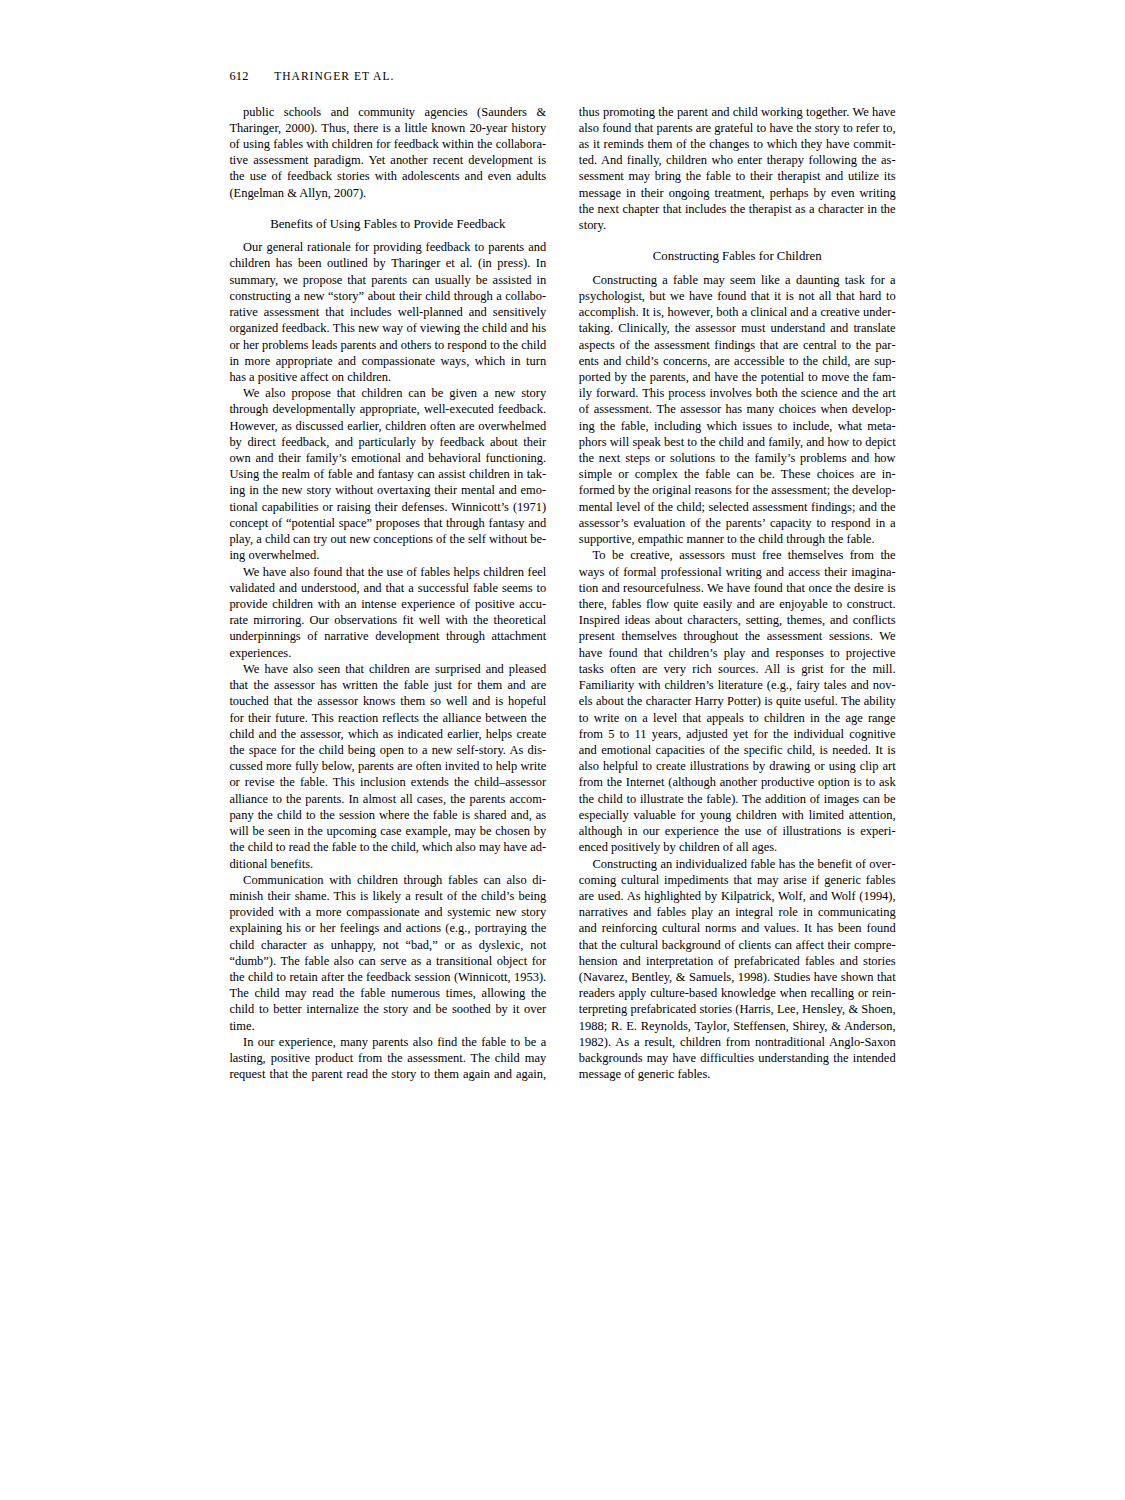612 THARINGER ET AL.
public schools and community agencies (Saunders & Tharinger, 2000). Thus, there is a little known 20-year history of using fables with children for feedback within the collaborative assessment paradigm. Yet another recent development is the use of feedback stories with adolescents and even adults (Engelman & Allyn, 2007).
Benefits of Using Fables to Provide Feedback
Our general rationale for providing feedback to parents and children has been outlined by Tharinger et al. (in press). In summary, we propose that parents can usually be assisted in constructing a new “story” about their child through a collaborative assessment that includes well-planned and sensitively organized feedback. This new way of viewing the child and his or her problems leads parents and others to respond to the child in more appropriate and compassionate ways, which in turn has a positive affect on children.
We also propose that children can be given a new story through developmentally appropriate, well-executed feedback. However, as discussed earlier, children often are overwhelmed by direct feedback, and particularly by feedback about their own and their family’s emotional and behavioral functioning. Using the realm of fable and fantasy can assist children in taking in the new story without overtaxing their mental and emotional capabilities or raising their defenses. Winnicott’s (1971) concept of “potential space” proposes that through fantasy and play, a child can try out new conceptions of the self without being overwhelmed.
We have also found that the use of fables helps children feel validated and understood, and that a successful fable seems to provide children with an intense experience of positive accurate mirroring. Our observations fit well with the theoretical underpinnings of narrative development through attachment experiences.
We have also seen that children are surprised and pleased that the assessor has written the fable just for them and are touched that the assessor knows them so well and is hopeful for their future. This reaction reflects the alliance between the child and the assessor, which as indicated earlier, helps create the space for the child being open to a new self-story. As discussed more fully below, parents are often invited to help write or revise the fable. This inclusion extends the child–assessor alliance to the parents. In almost all cases, the parents accompany the child to the session where the fable is shared and, as will be seen in the upcoming case example, may be chosen by the child to read the fable to the child, which also may have additional benefits.
Communication with children through fables can also diminish their shame. This is likely a result of the child’s being provided with a more compassionate and systemic new story explaining his or her feelings and actions (e.g., portraying the child character as unhappy, not “bad,” or as dyslexic, not “dumb”). The fable also can serve as a transitional object for the child to retain after the feedback session (Winnicott, 1953). The child may read the fable numerous times, allowing the child to better internalize the story and be soothed by it over time.
In our experience, many parents also find the fable to be a lasting, positive product from the assessment. The child may request that the parent read the story to them again and again, thus promoting the parent and child working together. We have also found that parents are grateful to have the story to refer to, as it reminds them of the changes to which they have committed. And finally, children who enter therapy following the assessment may bring the fable to their therapist and utilize its message in their ongoing treatment, perhaps by even writing the next chapter that includes the therapist as a character in the story.
Constructing Fables for Children
Constructing a fable may seem like a daunting task for a psychologist, but we have found that it is not all that hard to accomplish. It is, however, both a clinical and a creative undertaking. Clinically, the assessor must understand and translate aspects of the assessment findings that are central to the parents and child’s concerns, are accessible to the child, are supported by the parents, and have the potential to move the family forward. This process involves both the science and the art of assessment. The assessor has many choices when developing the fable, including which issues to include, what metaphors will speak best to the child and family, and how to depict the next steps or solutions to the family’s problems and how simple or complex the fable can be. These choices are informed by the original reasons for the assessment; the developmental level of the child; selected assessment findings; and the assessor’s evaluation of the parents’ capacity to respond in a supportive, empathic manner to the child through the fable.
To be creative, assessors must free themselves from the ways of formal professional writing and access their imagination and resourcefulness. We have found that once the desire is there, fables flow quite easily and are enjoyable to construct. Inspired ideas about characters, setting, themes, and conflicts present themselves throughout the assessment sessions. We have found that children’s play and responses to projective tasks often are very rich sources. All is grist for the mill. Familiarity with children’s literature (e.g., fairy tales and novels about the character Harry Potter) is quite useful. The ability to write on a level that appeals to children in the age range from 5 to 11 years, adjusted yet for the individual cognitive and emotional capacities of the specific child, is needed. It is also helpful to create illustrations by drawing or using clip art from the Internet (although another productive option is to ask the child to illustrate the fable). The addition of images can be especially valuable for young children with limited attention, although in our experience the use of illustrations is experienced positively by children of all ages.
Constructing an individualized fable has the benefit of overcoming cultural impediments that may arise if generic fables are used. As highlighted by Kilpatrick, Wolf, and Wolf (1994), narratives and fables play an integral role in communicating and reinforcing cultural norms and values. It has been found that the cultural background of clients can affect their comprehension and interpretation of prefabricated fables and stories (Navarez, Bentley, & Samuels, 1998). Studies have shown that readers apply culture-based knowledge when recalling or reinterpreting prefabricated stories (Harris, Lee, Hensley, & Shoen, 1988; R. E. Reynolds, Taylor, Steffensen, Shirey, & Anderson, 1982). As a result, children from nontraditional Anglo-Saxon backgrounds may have difficulties understanding the intended message of generic fables.